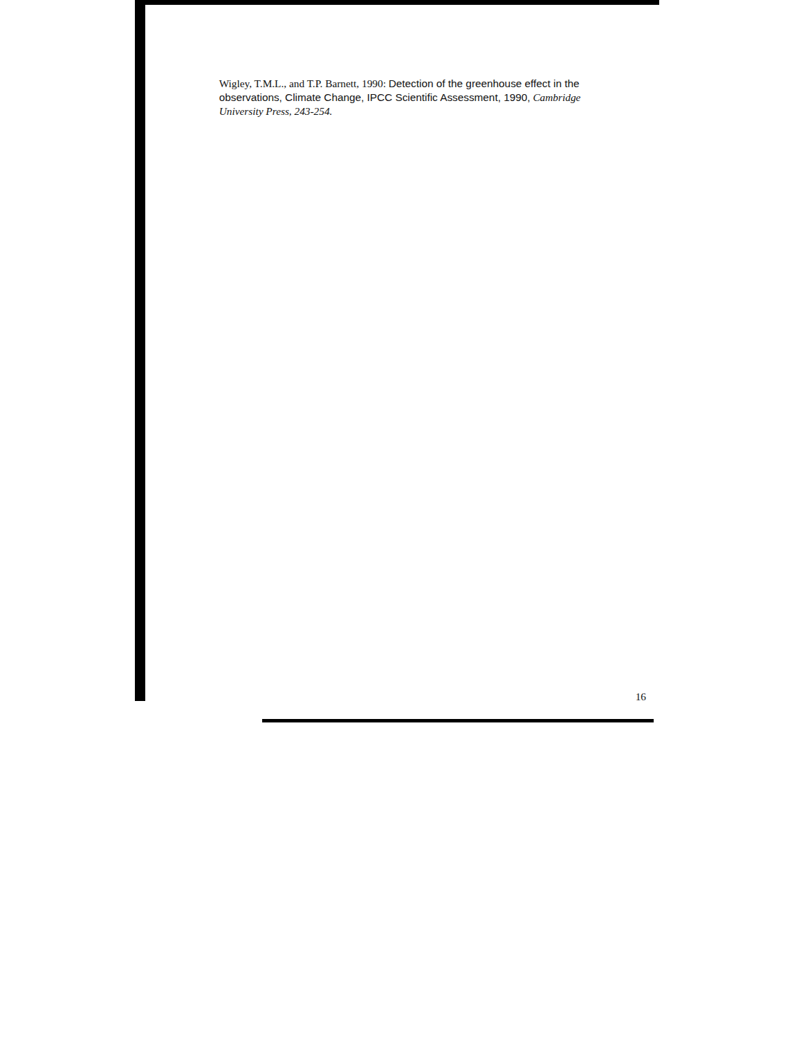Wigley, T.M.L., and T.P. Barnett, 1990: Detection of the greenhouse effect in the observations, Climate Change, IPCC Scientific Assessment, 1990, Cambridge University Press, 243-254.
16